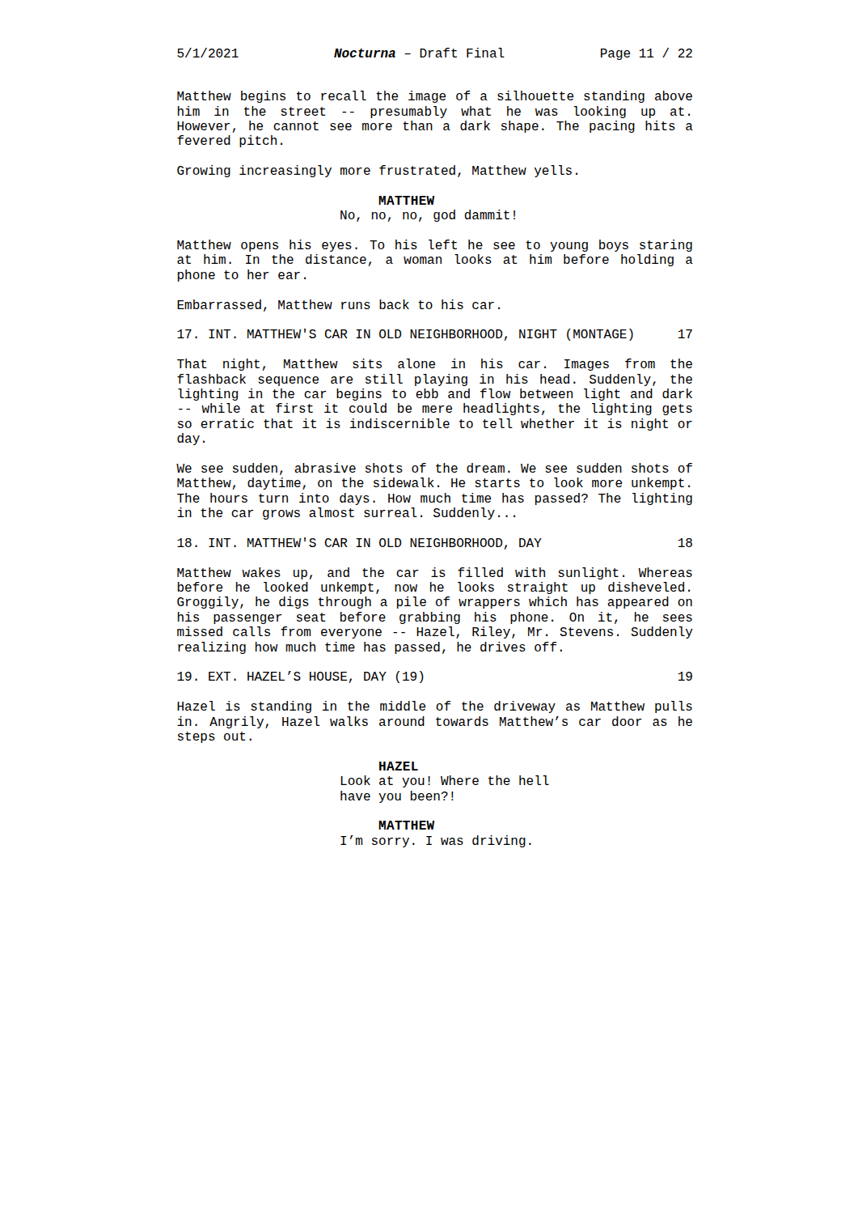5/1/2021 Nocturna – Draft Final Page 11 / 22
Matthew begins to recall the image of a silhouette standing above him in the street -- presumably what he was looking up at. However, he cannot see more than a dark shape. The pacing hits a fevered pitch.
Growing increasingly more frustrated, Matthew yells.
MATTHEW
No, no, no, god dammit!
Matthew opens his eyes. To his left he see to young boys staring at him. In the distance, a woman looks at him before holding a phone to her ear.
Embarrassed, Matthew runs back to his car.
17. INT. MATTHEW'S CAR IN OLD NEIGHBORHOOD, NIGHT (MONTAGE)17
That night, Matthew sits alone in his car. Images from the flashback sequence are still playing in his head. Suddenly, the lighting in the car begins to ebb and flow between light and dark -- while at first it could be mere headlights, the lighting gets so erratic that it is indiscernible to tell whether it is night or day.
We see sudden, abrasive shots of the dream. We see sudden shots of Matthew, daytime, on the sidewalk. He starts to look more unkempt. The hours turn into days. How much time has passed? The lighting in the car grows almost surreal. Suddenly...
18. INT. MATTHEW'S CAR IN OLD NEIGHBORHOOD, DAY18
Matthew wakes up, and the car is filled with sunlight. Whereas before he looked unkempt, now he looks straight up disheveled. Groggily, he digs through a pile of wrappers which has appeared on his passenger seat before grabbing his phone. On it, he sees missed calls from everyone -- Hazel, Riley, Mr. Stevens. Suddenly realizing how much time has passed, he drives off.
19. EXT. HAZEL’S HOUSE, DAY (19)19
Hazel is standing in the middle of the driveway as Matthew pulls in. Angrily, Hazel walks around towards Matthew’s car door as he steps out.
HAZEL
Look at you! Where the hell have you been?!
MATTHEW
I’m sorry. I was driving.